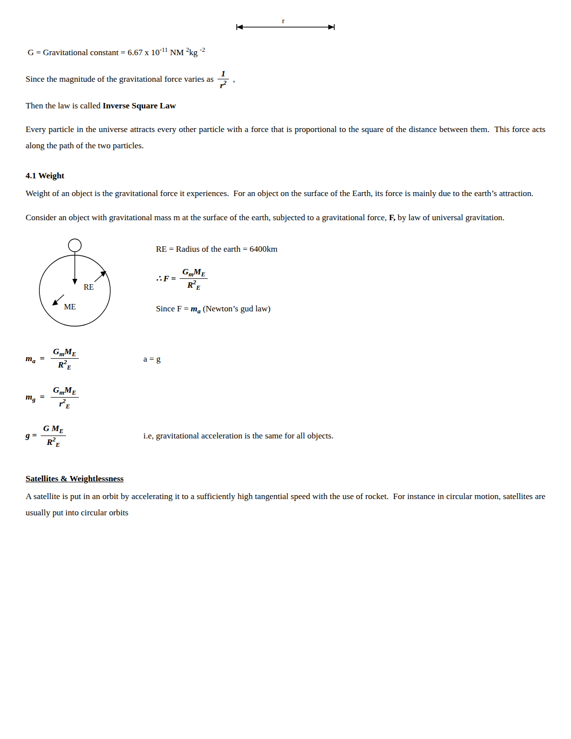r
G = Gravitational constant = 6.67 x 10-11 NM 2kg -2
Since the magnitude of the gravitational force varies as 1 r2 ,
Then the law is called Inverse Square Law
Every particle in the universe attracts every other particle with a force that is proportional to the square of the distance between them. This force acts along the path of the two particles.
4.1 Weight
Weight of an object is the gravitational force it experiences. For an object on the surface of the Earth, its force is mainly due to the earth’s attraction.
Consider an object with gravitational mass m at the surface of the earth, subjected to a gravitational force, F, by law of universal gravitation.
RE ME
RE = Radius of the earth = 6400km
∴ F = Gm ME R2 E
Since F = ma (Newton’s gud law)
ma = Gm ME R2 E a = g
mg = Gm ME r2 E
g = G ME R2 E i.e, gravitational acceleration is the same for all objects.
Satellites & Weightlessness
A satellite is put in an orbit by accelerating it to a sufficiently high tangential speed with the use of rocket. For instance in circular motion, satellites are usually put into circular orbits